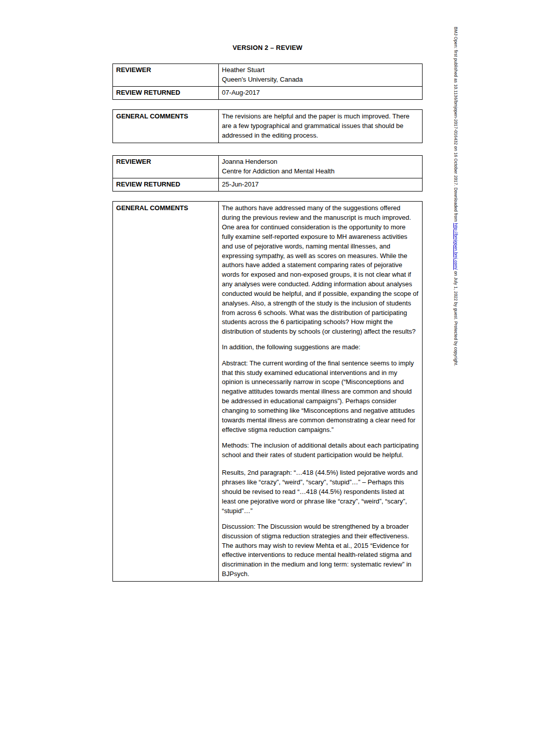BMJ Open: first published as 10.1136/bmjopen-2017-016432 on 16 October 2017. Downloaded from http://bmjopen.bmj.com/ on July 1, 2022 by guest. Protected by copyright.
VERSION 2 – REVIEW
| REVIEWER | Heather Stuart Queen's University, Canada |
| REVIEW RETURNED | 07-Aug-2017 |
| GENERAL COMMENTS | The revisions are helpful and the paper is much improved. There are a few typographical and grammatical issues that should be addressed in the editing process. |
| REVIEWER | Joanna Henderson Centre for Addiction and Mental Health |
| REVIEW RETURNED | 25-Jun-2017 |
| GENERAL COMMENTS | The authors have addressed many of the suggestions offered during the previous review and the manuscript is much improved. One area for continued consideration is the opportunity to more fully examine self-reported exposure to MH awareness activities and use of pejorative words, naming mental illnesses, and expressing sympathy, as well as scores on measures. While the authors have added a statement comparing rates of pejorative words for exposed and non-exposed groups, it is not clear what if any analyses were conducted. Adding information about analyses conducted would be helpful, and if possible, expanding the scope of analyses. Also, a strength of the study is the inclusion of students from across 6 schools. What was the distribution of participating students across the 6 participating schools? How might the distribution of students by schools (or clustering) affect the results? In addition, the following suggestions are made: Abstract: The current wording of the final sentence seems to imply that this study examined educational interventions and in my opinion is unnecessarily narrow in scope (“Misconceptions and negative attitudes towards mental illness are common and should be addressed in educational campaigns”). Perhaps consider changing to something like “Misconceptions and negative attitudes towards mental illness are common demonstrating a clear need for effective stigma reduction campaigns.” Methods: The inclusion of additional details about each participating school and their rates of student participation would be helpful. Results, 2nd paragraph: “…418 (44.5%) listed pejorative words and phrases like “crazy”, “weird”, “scary”, “stupid”…” – Perhaps this should be revised to read “…418 (44.5%) respondents listed at least one pejorative word or phrase like “crazy”, “weird”, “scary”, “stupid”…” Discussion: The Discussion would be strengthened by a broader discussion of stigma reduction strategies and their effectiveness. The authors may wish to review Mehta et al., 2015 “Evidence for effective interventions to reduce mental health-related stigma and discrimination in the medium and long term: systematic review” in BJPsych. |